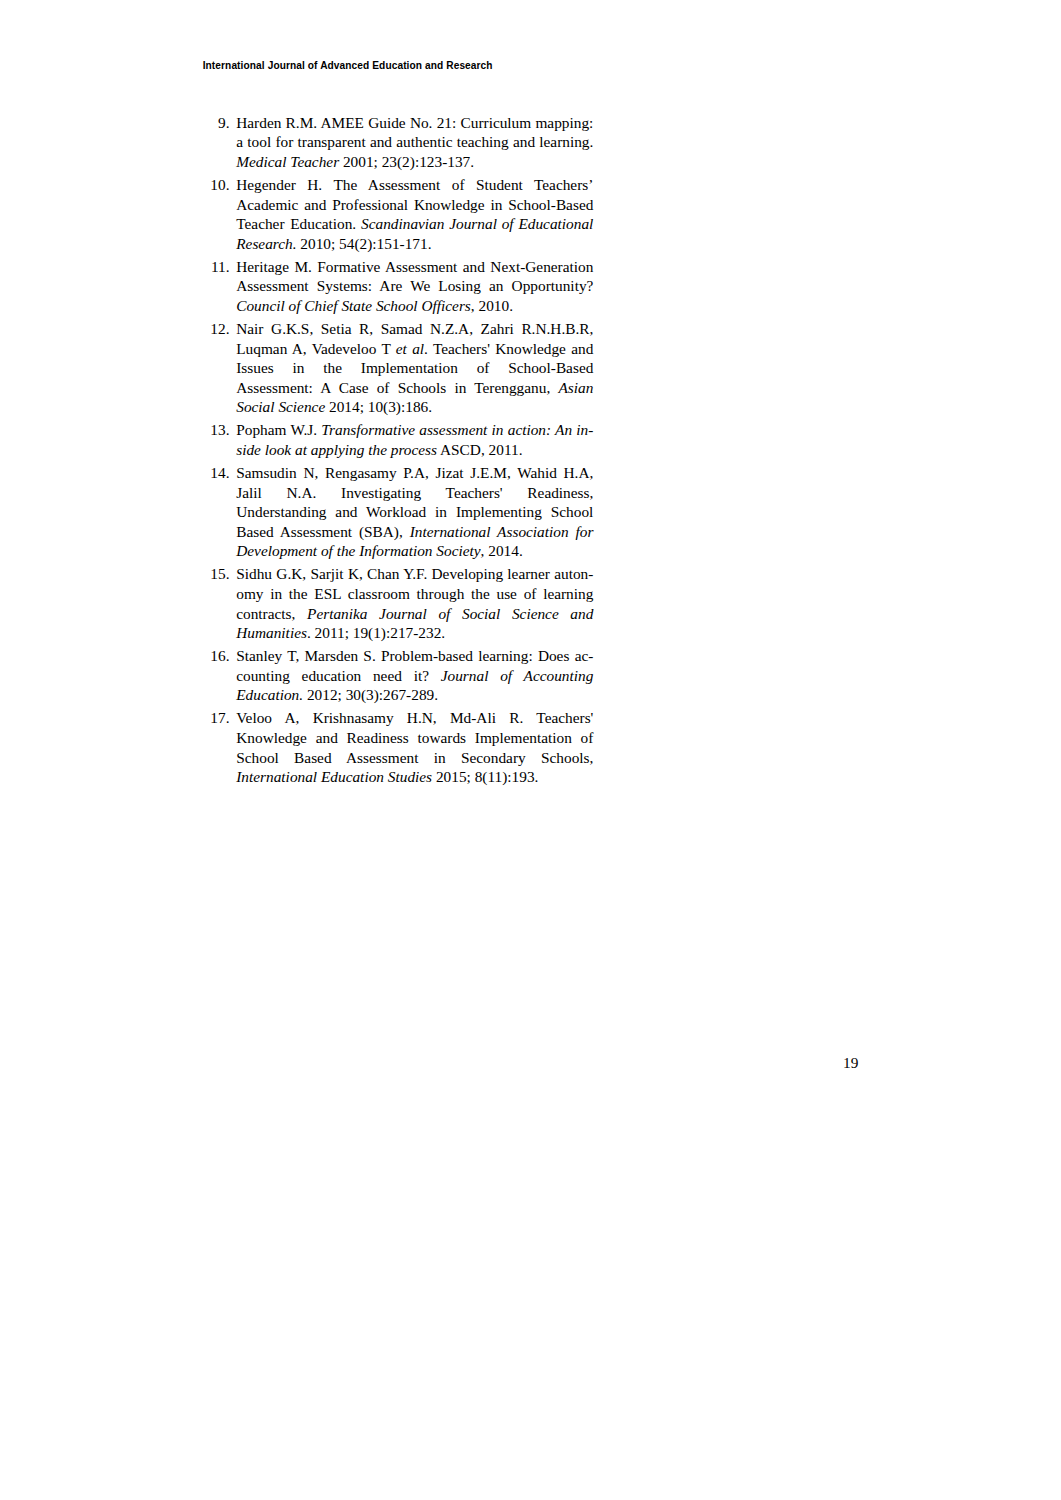International Journal of Advanced Education and Research
9. Harden R.M. AMEE Guide No. 21: Curriculum mapping: a tool for transparent and authentic teaching and learning. Medical Teacher 2001; 23(2):123-137.
10. Hegender H. The Assessment of Student Teachers’ Academic and Professional Knowledge in School-Based Teacher Education. Scandinavian Journal of Educational Research. 2010; 54(2):151-171.
11. Heritage M. Formative Assessment and Next-Generation Assessment Systems: Are We Losing an Opportunity? Council of Chief State School Officers, 2010.
12. Nair G.K.S, Setia R, Samad N.Z.A, Zahri R.N.H.B.R, Luqman A, Vadeveloo T et al. Teachers' Knowledge and Issues in the Implementation of School-Based Assessment: A Case of Schools in Terengganu, Asian Social Science 2014; 10(3):186.
13. Popham W.J. Transformative assessment in action: An inside look at applying the process ASCD, 2011.
14. Samsudin N, Rengasamy P.A, Jizat J.E.M, Wahid H.A, Jalil N.A. Investigating Teachers' Readiness, Understanding and Workload in Implementing School Based Assessment (SBA), International Association for Development of the Information Society, 2014.
15. Sidhu G.K, Sarjit K, Chan Y.F. Developing learner autonomy in the ESL classroom through the use of learning contracts, Pertanika Journal of Social Science and Humanities. 2011; 19(1):217-232.
16. Stanley T, Marsden S. Problem-based learning: Does accounting education need it? Journal of Accounting Education. 2012; 30(3):267-289.
17. Veloo A, Krishnasamy H.N, Md-Ali R. Teachers' Knowledge and Readiness towards Implementation of School Based Assessment in Secondary Schools, International Education Studies 2015; 8(11):193.
19